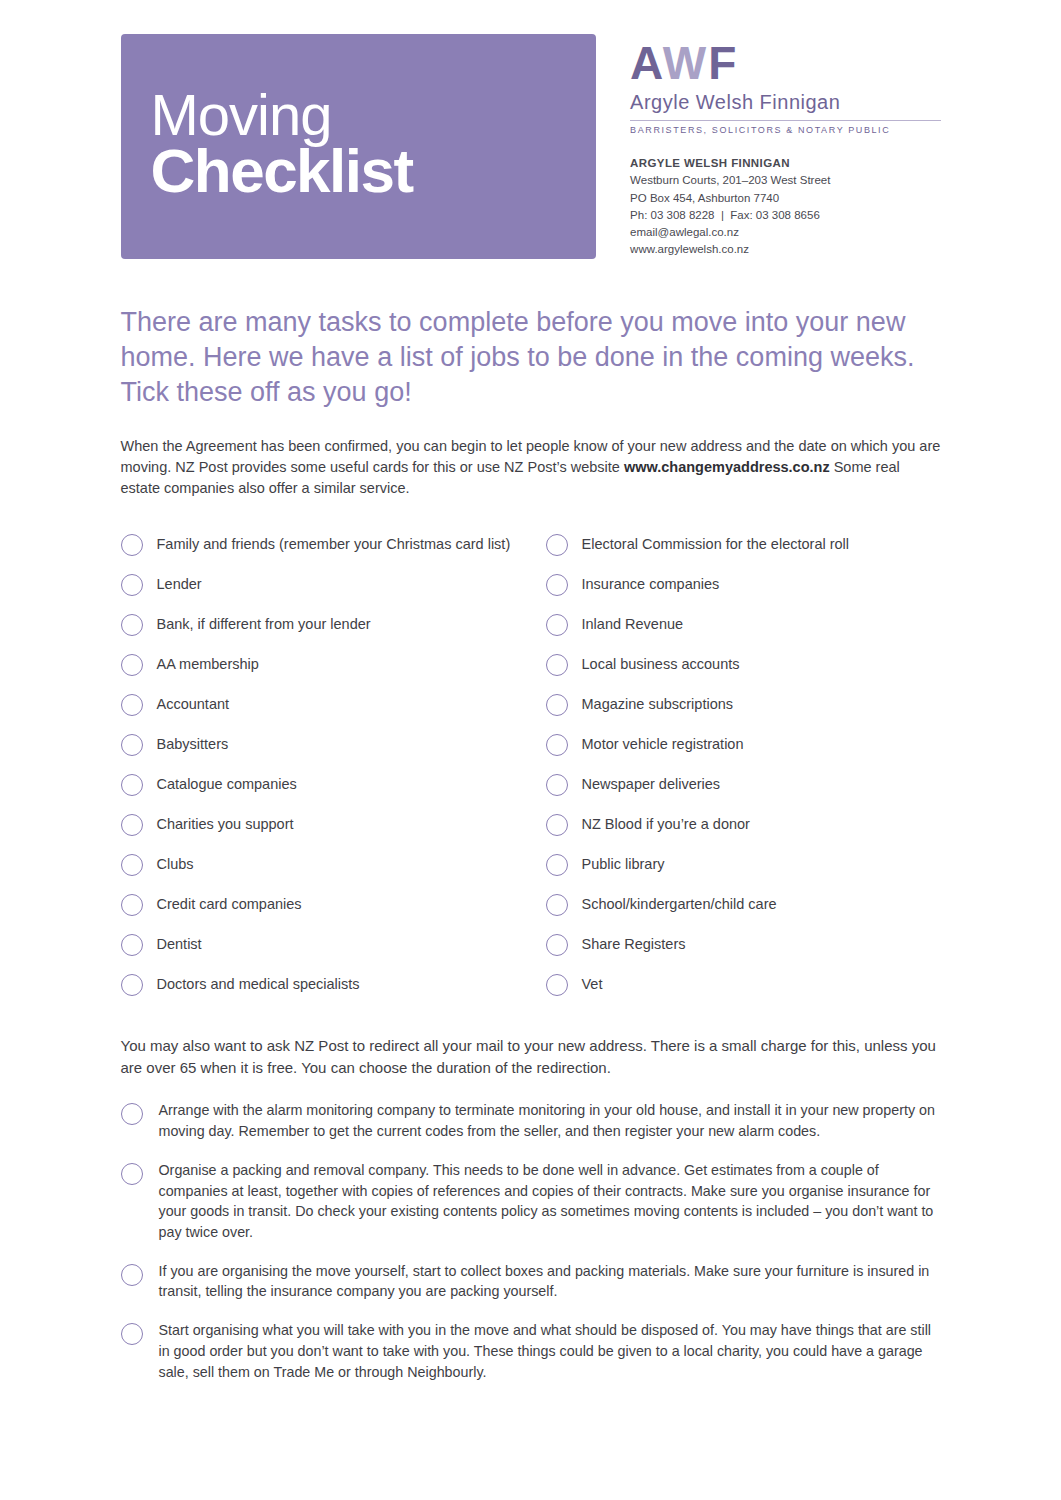Moving
Checklist
AWF
Argyle Welsh Finnigan
Barristers, Solicitors & Notary Public
ARGYLE WELSH FINNIGAN
Westburn Courts, 201–203 West Street
PO Box 454, Ashburton 7740
Ph: 03 308 8228 | Fax: 03 308 8656
email@awlegal.co.nz
www.argylewelsh.co.nz
There are many tasks to complete before you move into your new home. Here we have a list of jobs to be done in the coming weeks. Tick these off as you go!
When the Agreement has been confirmed, you can begin to let people know of your new address and the date on which you are moving. NZ Post provides some useful cards for this or use NZ Post’s website www.changemyaddress.co.nz Some real estate companies also offer a similar service.
Family and friends (remember your Christmas card list)
Electoral Commission for the electoral roll
Lender
Insurance companies
Bank, if different from your lender
Inland Revenue
AA membership
Local business accounts
Accountant
Magazine subscriptions
Babysitters
Motor vehicle registration
Catalogue companies
Newspaper deliveries
Charities you support
NZ Blood if you’re a donor
Clubs
Public library
Credit card companies
School/kindergarten/child care
Dentist
Share Registers
Doctors and medical specialists
Vet
You may also want to ask NZ Post to redirect all your mail to your new address. There is a small charge for this, unless you are over 65 when it is free. You can choose the duration of the redirection.
Arrange with the alarm monitoring company to terminate monitoring in your old house, and install it in your new property on moving day. Remember to get the current codes from the seller, and then register your new alarm codes.
Organise a packing and removal company. This needs to be done well in advance. Get estimates from a couple of companies at least, together with copies of references and copies of their contracts. Make sure you organise insurance for your goods in transit. Do check your existing contents policy as sometimes moving contents is included – you don’t want to pay twice over.
If you are organising the move yourself, start to collect boxes and packing materials. Make sure your furniture is insured in transit, telling the insurance company you are packing yourself.
Start organising what you will take with you in the move and what should be disposed of. You may have things that are still in good order but you don’t want to take with you. These things could be given to a local charity, you could have a garage sale, sell them on Trade Me or through Neighbourly.